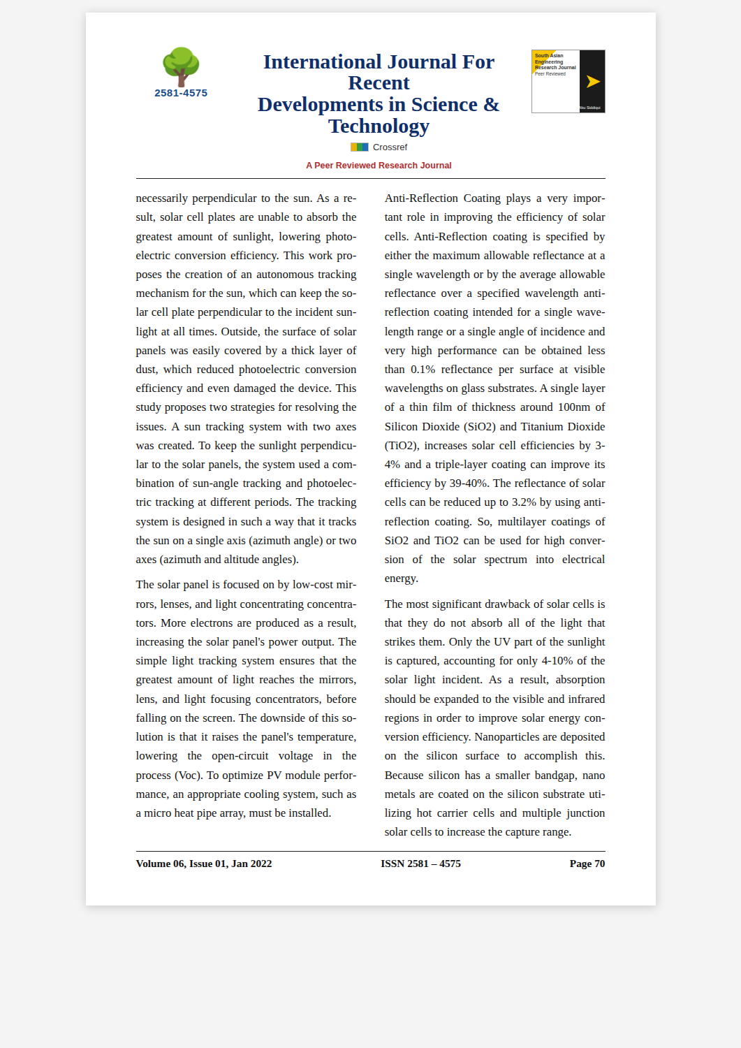🌳
2581-4575
International Journal For Recent Developments in Science & Technology
Crossref
A Peer Reviewed Research Journal
➤
South Asian Engineering Research Journal Peer Reviewed
Dr. Abu Siddiqui
necessarily perpendicular to the sun. As a result, solar cell plates are unable to absorb the greatest amount of sunlight, lowering photoelectric conversion efficiency. This work proposes the creation of an autonomous tracking mechanism for the sun, which can keep the solar cell plate perpendicular to the incident sunlight at all times. Outside, the surface of solar panels was easily covered by a thick layer of dust, which reduced photoelectric conversion efficiency and even damaged the device. This study proposes two strategies for resolving the issues. A sun tracking system with two axes was created. To keep the sunlight perpendicular to the solar panels, the system used a combination of sun-angle tracking and photoelectric tracking at different periods. The tracking system is designed in such a way that it tracks the sun on a single axis (azimuth angle) or two axes (azimuth and altitude angles).
The solar panel is focused on by low-cost mirrors, lenses, and light concentrating concentrators. More electrons are produced as a result, increasing the solar panel's power output. The simple light tracking system ensures that the greatest amount of light reaches the mirrors, lens, and light focusing concentrators, before falling on the screen. The downside of this solution is that it raises the panel's temperature, lowering the open-circuit voltage in the process (Voc). To optimize PV module performance, an appropriate cooling system, such as a micro heat pipe array, must be installed.
Anti-Reflection Coating plays a very important role in improving the efficiency of solar cells. Anti-Reflection coating is specified by either the maximum allowable reflectance at a single wavelength or by the average allowable reflectance over a specified wavelength anti-reflection coating intended for a single wavelength range or a single angle of incidence and very high performance can be obtained less than 0.1% reflectance per surface at visible wavelengths on glass substrates. A single layer of a thin film of thickness around 100nm of Silicon Dioxide (SiO2) and Titanium Dioxide (TiO2), increases solar cell efficiencies by 3-4% and a triple-layer coating can improve its efficiency by 39-40%. The reflectance of solar cells can be reduced up to 3.2% by using anti-reflection coating. So, multilayer coatings of SiO2 and TiO2 can be used for high conversion of the solar spectrum into electrical energy.
The most significant drawback of solar cells is that they do not absorb all of the light that strikes them. Only the UV part of the sunlight is captured, accounting for only 4-10% of the solar light incident. As a result, absorption should be expanded to the visible and infrared regions in order to improve solar energy conversion efficiency. Nanoparticles are deposited on the silicon surface to accomplish this. Because silicon has a smaller bandgap, nano metals are coated on the silicon substrate utilizing hot carrier cells and multiple junction solar cells to increase the capture range.
Volume 06, Issue 01, Jan 2022
ISSN 2581 – 4575
Page 70